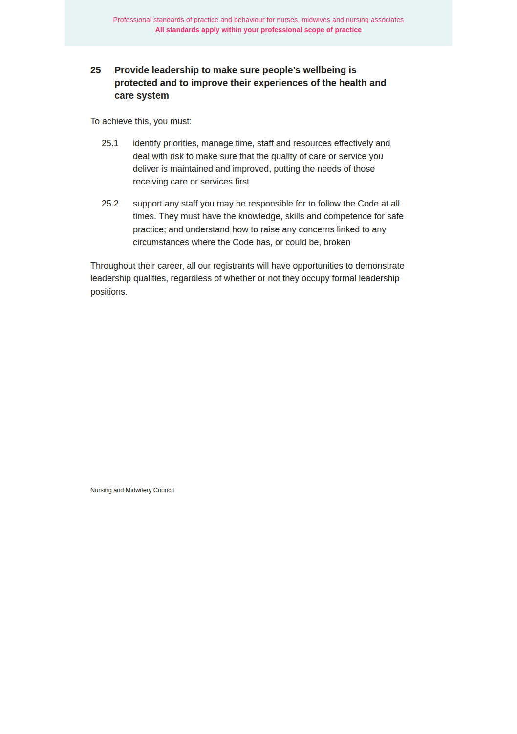Professional standards of practice and behaviour for nurses, midwives and nursing associates
All standards apply within your professional scope of practice
25
Provide leadership to make sure people’s wellbeing is protected and to improve their experiences of the health and care system
To achieve this, you must:
25.1
identify priorities, manage time, staff and resources effectively and deal with risk to make sure that the quality of care or service you deliver is maintained and improved, putting the needs of those receiving care or services first
25.2
support any staff you may be responsible for to follow the Code at all times. They must have the knowledge, skills and competence for safe practice; and understand how to raise any concerns linked to any circumstances where the Code has, or could be, broken
Throughout their career, all our registrants will have opportunities to demonstrate leadership qualities, regardless of whether or not they occupy formal leadership positions.
Nursing and Midwifery Council